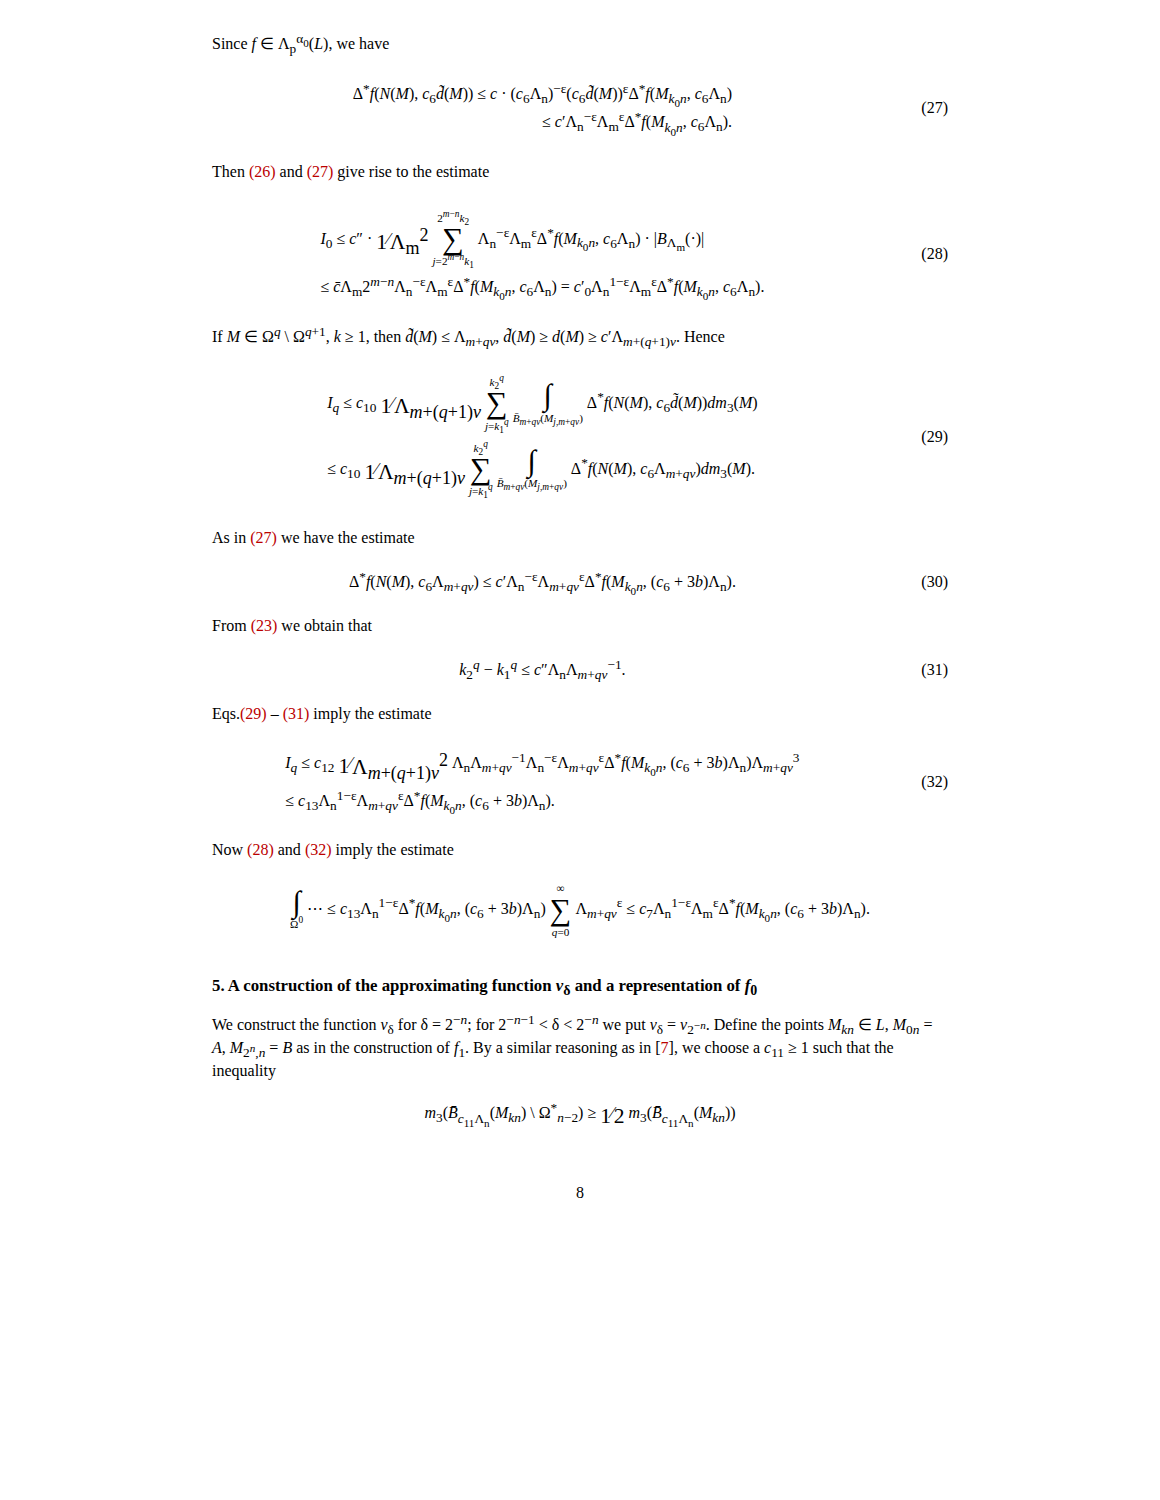Since f ∈ Λpα0(L), we have
Δ*f(N(M), c6d̃(M)) ≤ c · (c6Λn)−ε(c6d̃(M))εΔ*f(Mk0n, c6Λn)
≤ c′Λn−εΛmεΔ*f(Mk0n, c6Λn).
(27)
Then (26) and (27) give rise to the estimate
I0 ≤ c″ · 1⁄Λm2 2m−nk2∑j=2m−nk1 Λn−εΛmεΔ*f(Mk0n, c6Λn) · |BΛm(·)|
≤ c̄Λm2m−nΛn−εΛmεΔ*f(Mk0n, c6Λn) = c′0Λn1−εΛmεΔ*f(Mk0n, c6Λn).
(28)
If M ∈ Ωq \ Ωq+1, k ≥ 1, then d̃(M) ≤ Λm+qv, d̃(M) ≥ d(M) ≥ c′Λm+(q+1)v. Hence
Iq ≤ c10 1⁄Λm+(q+1)v k2q∑j=k1q ∫B̄m+qv(Mj,m+qv) Δ*f(N(M), c6d̃(M))dm3(M)
≤ c10 1⁄Λm+(q+1)v k2q∑j=k1q ∫B̄m+qv(Mj,m+qv) Δ*f(N(M), c6Λm+qv)dm3(M).
(29)
As in (27) we have the estimate
Δ*f(N(M), c6Λm+qv) ≤ c′Λn−εΛm+qvεΔ*f(Mk0n, (c6 + 3b)Λn).
(30)
From (23) we obtain that
k2q − k1q ≤ c″ΛnΛm+qv−1.
(31)
Eqs.(29) – (31) imply the estimate
Iq ≤ c12 1⁄Λm+(q+1)v2 ΛnΛm+qv−1Λn−εΛm+qvεΔ*f(Mk0n, (c6 + 3b)Λn)Λm+qv3
≤ c13Λn1−εΛm+qvεΔ*f(Mk0n, (c6 + 3b)Λn).
(32)
Now (28) and (32) imply the estimate
∫Ω0 ⋯ ≤ c13Λn1−εΔ*f(Mk0n, (c6 + 3b)Λn) ∞∑q=0 Λm+qvε ≤ c7Λn1−εΛmεΔ*f(Mk0n, (c6 + 3b)Λn).
5. A construction of the approximating function vδ and a representation of f0
We construct the function vδ for δ = 2−n; for 2−n−1 < δ < 2−n we put vδ = v2−n. Define the points Mkn ∈ L, M0n = A, M2n,n = B as in the construction of f1. By a similar reasoning as in [7], we choose a c11 ≥ 1 such that the inequality
m3(B̄c11Λn(Mkn) \ Ω*n−2) ≥ 1⁄2 m3(B̄c11Λn(Mkn))
8